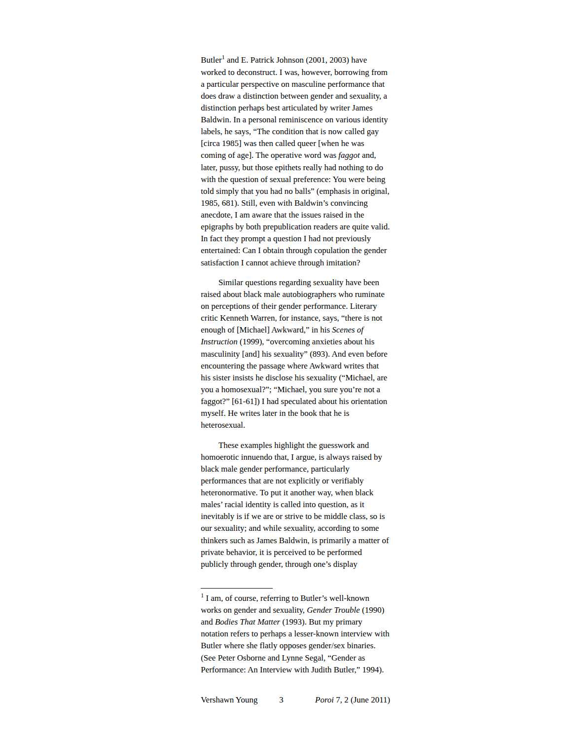Butler1 and E. Patrick Johnson (2001, 2003) have worked to deconstruct. I was, however, borrowing from a particular perspective on masculine performance that does draw a distinction between gender and sexuality, a distinction perhaps best articulated by writer James Baldwin. In a personal reminiscence on various identity labels, he says, “The condition that is now called gay [circa 1985] was then called queer [when he was coming of age]. The operative word was faggot and, later, pussy, but those epithets really had nothing to do with the question of sexual preference: You were being told simply that you had no balls” (emphasis in original, 1985, 681). Still, even with Baldwin’s convincing anecdote, I am aware that the issues raised in the epigraphs by both prepublication readers are quite valid. In fact they prompt a question I had not previously entertained: Can I obtain through copulation the gender satisfaction I cannot achieve through imitation?
Similar questions regarding sexuality have been raised about black male autobiographers who ruminate on perceptions of their gender performance. Literary critic Kenneth Warren, for instance, says, “there is not enough of [Michael] Awkward,” in his Scenes of Instruction (1999), “overcoming anxieties about his masculinity [and] his sexuality” (893). And even before encountering the passage where Awkward writes that his sister insists he disclose his sexuality (“Michael, are you a homosexual?”; “Michael, you sure you’re not a faggot?” [61-61]) I had speculated about his orientation myself. He writes later in the book that he is heterosexual.
These examples highlight the guesswork and homoerotic innuendo that, I argue, is always raised by black male gender performance, particularly performances that are not explicitly or verifiably heteronormative. To put it another way, when black males’ racial identity is called into question, as it inevitably is if we are or strive to be middle class, so is our sexuality; and while sexuality, according to some thinkers such as James Baldwin, is primarily a matter of private behavior, it is perceived to be performed publicly through gender, through one’s display
1 I am, of course, referring to Butler’s well-known works on gender and sexuality, Gender Trouble (1990) and Bodies That Matter (1993). But my primary notation refers to perhaps a lesser-known interview with Butler where she flatly opposes gender/sex binaries. (See Peter Osborne and Lynne Segal, “Gender as Performance: An Interview with Judith Butler,” 1994).
Vershawn Young
3
Poroi 7, 2 (June 2011)